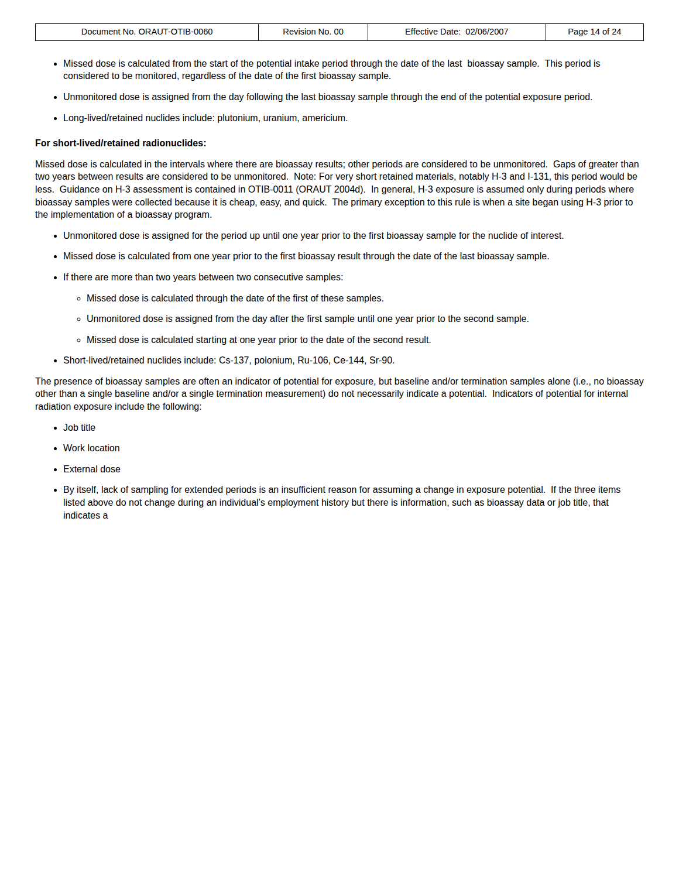| Document No. ORAUT-OTIB-0060 | Revision No. 00 | Effective Date: 02/06/2007 | Page 14 of 24 |
Missed dose is calculated from the start of the potential intake period through the date of the last bioassay sample. This period is considered to be monitored, regardless of the date of the first bioassay sample.
Unmonitored dose is assigned from the day following the last bioassay sample through the end of the potential exposure period.
Long-lived/retained nuclides include: plutonium, uranium, americium.
For short-lived/retained radionuclides:
Missed dose is calculated in the intervals where there are bioassay results; other periods are considered to be unmonitored. Gaps of greater than two years between results are considered to be unmonitored. Note: For very short retained materials, notably H-3 and I-131, this period would be less. Guidance on H-3 assessment is contained in OTIB-0011 (ORAUT 2004d). In general, H-3 exposure is assumed only during periods where bioassay samples were collected because it is cheap, easy, and quick. The primary exception to this rule is when a site began using H-3 prior to the implementation of a bioassay program.
Unmonitored dose is assigned for the period up until one year prior to the first bioassay sample for the nuclide of interest.
Missed dose is calculated from one year prior to the first bioassay result through the date of the last bioassay sample.
If there are more than two years between two consecutive samples:
Missed dose is calculated through the date of the first of these samples.
Unmonitored dose is assigned from the day after the first sample until one year prior to the second sample.
Missed dose is calculated starting at one year prior to the date of the second result.
Short-lived/retained nuclides include: Cs-137, polonium, Ru-106, Ce-144, Sr-90.
The presence of bioassay samples are often an indicator of potential for exposure, but baseline and/or termination samples alone (i.e., no bioassay other than a single baseline and/or a single termination measurement) do not necessarily indicate a potential. Indicators of potential for internal radiation exposure include the following:
Job title
Work location
External dose
By itself, lack of sampling for extended periods is an insufficient reason for assuming a change in exposure potential. If the three items listed above do not change during an individual’s employment history but there is information, such as bioassay data or job title, that indicates a